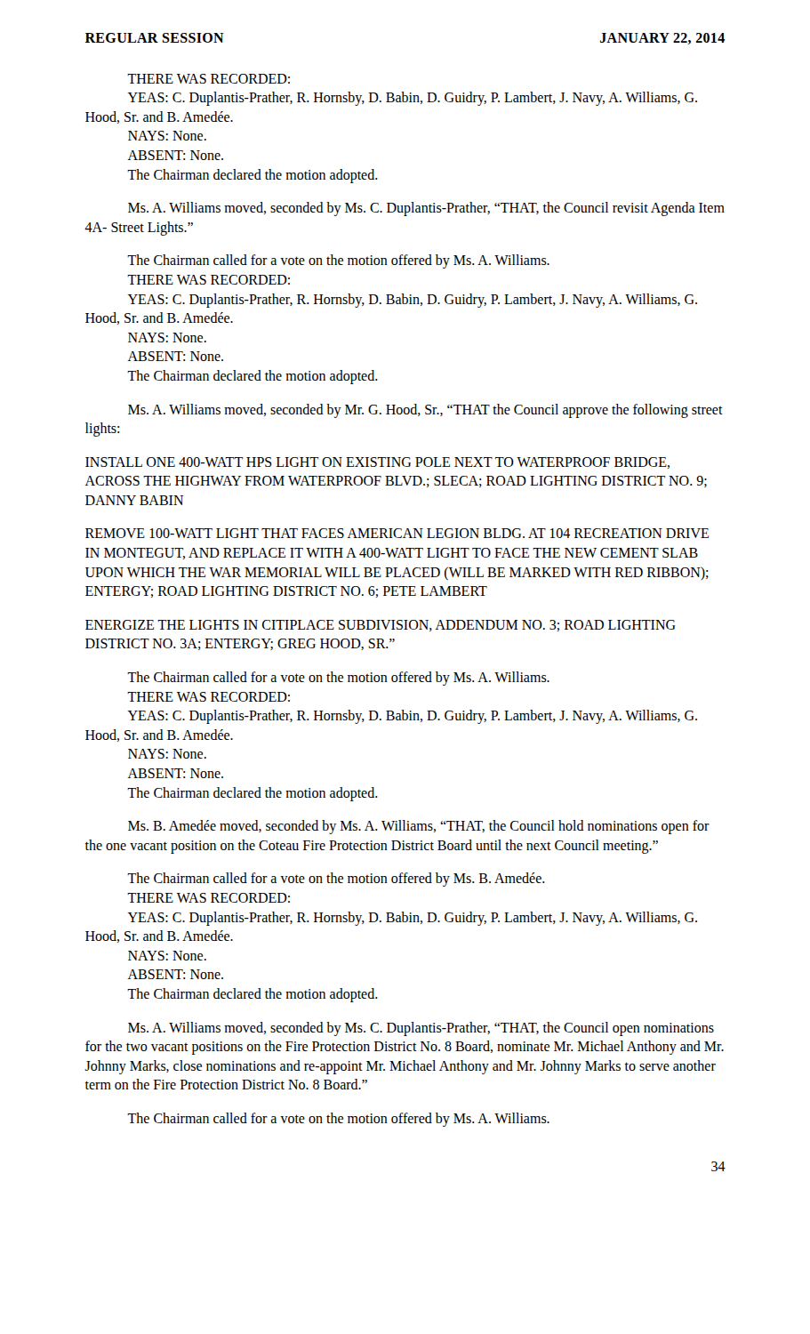Regular Session January 22, 2014
THERE WAS RECORDED:
YEAS: C. Duplantis-Prather, R. Hornsby, D. Babin, D. Guidry, P. Lambert, J. Navy, A. Williams, G. Hood, Sr. and B. Amedée.
NAYS: None.
ABSENT: None.
The Chairman declared the motion adopted.
Ms. A. Williams moved, seconded by Ms. C. Duplantis-Prather, “THAT, the Council revisit Agenda Item 4A- Street Lights.”
The Chairman called for a vote on the motion offered by Ms. A. Williams.
THERE WAS RECORDED:
YEAS: C. Duplantis-Prather, R. Hornsby, D. Babin, D. Guidry, P. Lambert, J. Navy, A. Williams, G. Hood, Sr. and B. Amedée.
NAYS: None.
ABSENT: None.
The Chairman declared the motion adopted.
Ms. A. Williams moved, seconded by Mr. G. Hood, Sr., “THAT the Council approve the following street lights:
INSTALL ONE 400-WATT HPS LIGHT ON EXISTING POLE NEXT TO WATERPROOF BRIDGE, ACROSS THE HIGHWAY FROM WATERPROOF BLVD.; SLECA; ROAD LIGHTING DISTRICT NO. 9; DANNY BABIN
REMOVE 100-WATT LIGHT THAT FACES AMERICAN LEGION BLDG. AT 104 RECREATION DRIVE IN MONTEGUT, AND REPLACE IT WITH A 400-WATT LIGHT TO FACE THE NEW CEMENT SLAB UPON WHICH THE WAR MEMORIAL WILL BE PLACED (WILL BE MARKED WITH RED RIBBON); ENTERGY; ROAD LIGHTING DISTRICT NO. 6; PETE LAMBERT
ENERGIZE THE LIGHTS IN CITIPLACE SUBDIVISION, ADDENDUM NO. 3; ROAD LIGHTING DISTRICT NO. 3A; ENTERGY; GREG HOOD, SR.”
The Chairman called for a vote on the motion offered by Ms. A. Williams.
THERE WAS RECORDED:
YEAS: C. Duplantis-Prather, R. Hornsby, D. Babin, D. Guidry, P. Lambert, J. Navy, A. Williams, G. Hood, Sr. and B. Amedée.
NAYS: None.
ABSENT: None.
The Chairman declared the motion adopted.
Ms. B. Amedée moved, seconded by Ms. A. Williams, “THAT, the Council hold nominations open for the one vacant position on the Coteau Fire Protection District Board until the next Council meeting.”
The Chairman called for a vote on the motion offered by Ms. B. Amedée.
THERE WAS RECORDED:
YEAS: C. Duplantis-Prather, R. Hornsby, D. Babin, D. Guidry, P. Lambert, J. Navy, A. Williams, G. Hood, Sr. and B. Amedée.
NAYS: None.
ABSENT: None.
The Chairman declared the motion adopted.
Ms. A. Williams moved, seconded by Ms. C. Duplantis-Prather, “THAT, the Council open nominations for the two vacant positions on the Fire Protection District No. 8 Board, nominate Mr. Michael Anthony and Mr. Johnny Marks, close nominations and re-appoint Mr. Michael Anthony and Mr. Johnny Marks to serve another term on the Fire Protection District No. 8 Board.”
The Chairman called for a vote on the motion offered by Ms. A. Williams.
34